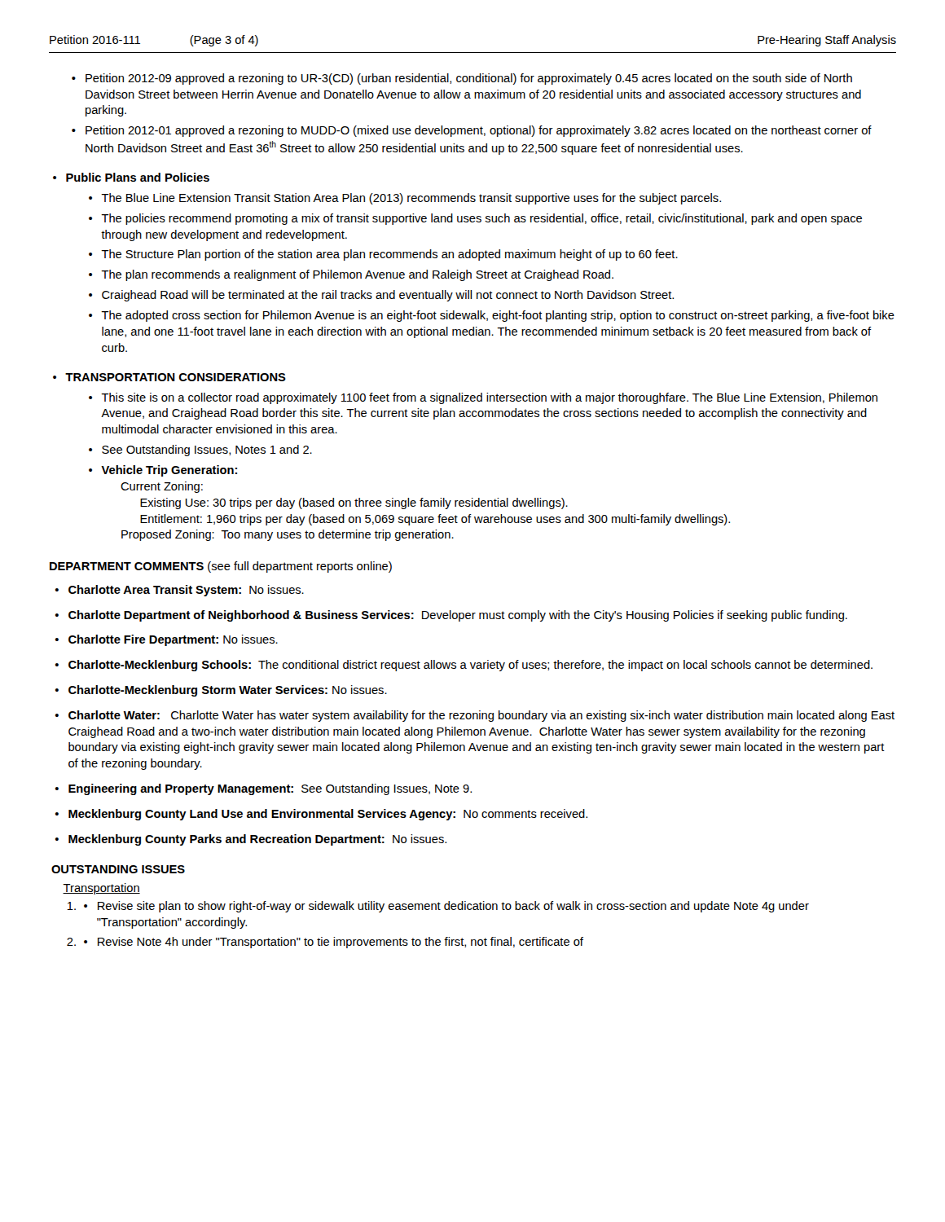Petition 2016-111
(Page 3 of 4)
Pre-Hearing Staff Analysis
Petition 2012-09 approved a rezoning to UR-3(CD) (urban residential, conditional) for approximately 0.45 acres located on the south side of North Davidson Street between Herrin Avenue and Donatello Avenue to allow a maximum of 20 residential units and associated accessory structures and parking.
Petition 2012-01 approved a rezoning to MUDD-O (mixed use development, optional) for approximately 3.82 acres located on the northeast corner of North Davidson Street and East 36th Street to allow 250 residential units and up to 22,500 square feet of nonresidential uses.
Public Plans and Policies
The Blue Line Extension Transit Station Area Plan (2013) recommends transit supportive uses for the subject parcels.
The policies recommend promoting a mix of transit supportive land uses such as residential, office, retail, civic/institutional, park and open space through new development and redevelopment.
The Structure Plan portion of the station area plan recommends an adopted maximum height of up to 60 feet.
The plan recommends a realignment of Philemon Avenue and Raleigh Street at Craighead Road.
Craighead Road will be terminated at the rail tracks and eventually will not connect to North Davidson Street.
The adopted cross section for Philemon Avenue is an eight-foot sidewalk, eight-foot planting strip, option to construct on-street parking, a five-foot bike lane, and one 11-foot travel lane in each direction with an optional median. The recommended minimum setback is 20 feet measured from back of curb.
TRANSPORTATION CONSIDERATIONS
This site is on a collector road approximately 1100 feet from a signalized intersection with a major thoroughfare. The Blue Line Extension, Philemon Avenue, and Craighead Road border this site. The current site plan accommodates the cross sections needed to accomplish the connectivity and multimodal character envisioned in this area.
See Outstanding Issues, Notes 1 and 2.
Vehicle Trip Generation:
Current Zoning:
Existing Use: 30 trips per day (based on three single family residential dwellings).
Entitlement: 1,960 trips per day (based on 5,069 square feet of warehouse uses and 300 multi-family dwellings).
Proposed Zoning: Too many uses to determine trip generation.
DEPARTMENT COMMENTS (see full department reports online)
Charlotte Area Transit System: No issues.
Charlotte Department of Neighborhood & Business Services: Developer must comply with the City's Housing Policies if seeking public funding.
Charlotte Fire Department: No issues.
Charlotte-Mecklenburg Schools: The conditional district request allows a variety of uses; therefore, the impact on local schools cannot be determined.
Charlotte-Mecklenburg Storm Water Services: No issues.
Charlotte Water: Charlotte Water has water system availability for the rezoning boundary via an existing six-inch water distribution main located along East Craighead Road and a two-inch water distribution main located along Philemon Avenue. Charlotte Water has sewer system availability for the rezoning boundary via existing eight-inch gravity sewer main located along Philemon Avenue and an existing ten-inch gravity sewer main located in the western part of the rezoning boundary.
Engineering and Property Management: See Outstanding Issues, Note 9.
Mecklenburg County Land Use and Environmental Services Agency: No comments received.
Mecklenburg County Parks and Recreation Department: No issues.
OUTSTANDING ISSUES
Transportation
Revise site plan to show right-of-way or sidewalk utility easement dedication to back of walk in cross-section and update Note 4g under "Transportation" accordingly.
Revise Note 4h under "Transportation" to tie improvements to the first, not final, certificate of